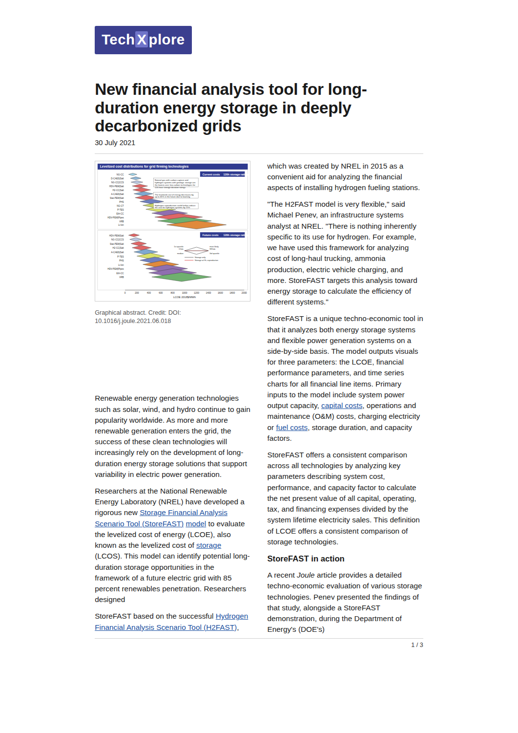TechXplore
New financial analysis tool for long-duration energy storage in deeply decarbonized grids
30 July 2021
Levelized cost distributions for grid firming technologies Current costs 120h storage rating NG-CC D-CAES|Salt NG-CC|CCS HDV-PEM|Salt H2-CC|Salt A-CAES|Salt Stat-PEM|Salt PHS NG-CT P-TES Eth-CC HDV-PEM|Pipes VRB Li-Ion Natural gas with carbon capture and hydrogen systems with geologic storage are the lowest-cost, low-carbon technologies for 120-hour storage duration ratings The levelized cost of energy decreases by up to 45% in the future due to learning Hydrogen coproduction could further reduce the cost for hydrogen systems by 15% Future costs 120h storage rating HDV-PEM|Salt NG-CC|CCS Stat-PEM|Salt H2-CC|Salt A-CAES|Salt P-TES PHS Li-Ion HDV-PEM|Pipes Eth-CC VRB 1st quartile 1%ile median most likely 99%ile 3rd quartile Storage only Storage w/ H₂ coproduction 0 200 400 600 800 1000 1200 1400 1600 1800 2000 LCOE 2018$/MWh
Graphical abstract. Credit: DOI: 10.1016/j.joule.2021.06.018
Renewable energy generation technologies such as solar, wind, and hydro continue to gain popularity worldwide. As more and more renewable generation enters the grid, the success of these clean technologies will increasingly rely on the development of long-duration energy storage solutions that support variability in electric power generation.
Researchers at the National Renewable Energy Laboratory (NREL) have developed a rigorous new Storage Financial Analysis Scenario Tool (StoreFAST) model to evaluate the levelized cost of energy (LCOE), also known as the levelized cost of storage (LCOS). This model can identify potential long-duration storage opportunities in the framework of a future electric grid with 85 percent renewables penetration. Researchers designed
StoreFAST based on the successful Hydrogen Financial Analysis Scenario Tool (H2FAST), which was created by NREL in 2015 as a convenient aid for analyzing the financial aspects of installing hydrogen fueling stations.
"The H2FAST model is very flexible," said Michael Penev, an infrastructure systems analyst at NREL. "There is nothing inherently specific to its use for hydrogen. For example, we have used this framework for analyzing cost of long-haul trucking, ammonia production, electric vehicle charging, and more. StoreFAST targets this analysis toward energy storage to calculate the efficiency of different systems."
StoreFAST is a unique techno-economic tool in that it analyzes both energy storage systems and flexible power generation systems on a side-by-side basis. The model outputs visuals for three parameters: the LCOE, financial performance parameters, and time series charts for all financial line items. Primary inputs to the model include system power output capacity, capital costs, operations and maintenance (O&M) costs, charging electricity or fuel costs, storage duration, and capacity factors.
StoreFAST offers a consistent comparison across all technologies by analyzing key parameters describing system cost, performance, and capacity factor to calculate the net present value of all capital, operating, tax, and financing expenses divided by the system lifetime electricity sales. This definition of LCOE offers a consistent comparison of storage technologies.
StoreFAST in action
A recent Joule article provides a detailed techno-economic evaluation of various storage technologies. Penev presented the findings of that study, alongside a StoreFAST demonstration, during the Department of Energy's (DOE's)
1 / 3